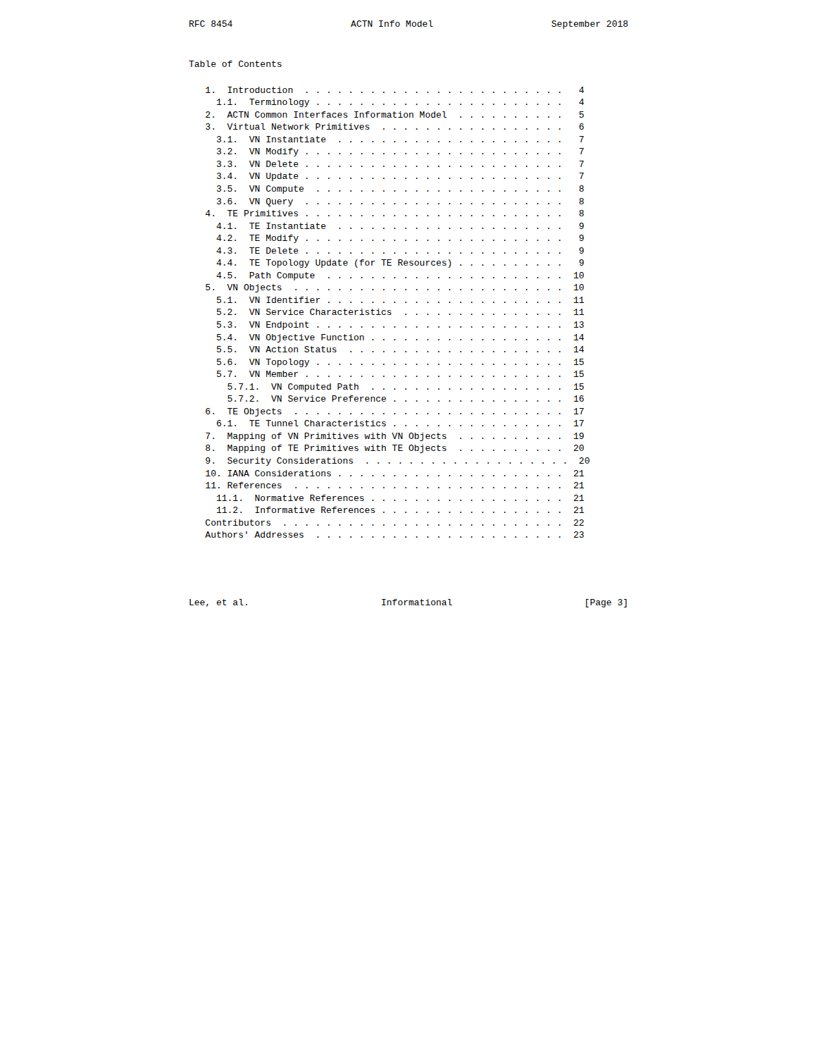RFC 8454 ACTN Info Model September 2018
Table of Contents
   1.  Introduction  . . . . . . . . . . . . . . . . . . . . . . . .   4
     1.1.  Terminology . . . . . . . . . . . . . . . . . . . . . . .   4
   2.  ACTN Common Interfaces Information Model  . . . . . . . . . .   5
   3.  Virtual Network Primitives  . . . . . . . . . . . . . . . . .   6
     3.1.  VN Instantiate  . . . . . . . . . . . . . . . . . . . . .   7
     3.2.  VN Modify . . . . . . . . . . . . . . . . . . . . . . . .   7
     3.3.  VN Delete . . . . . . . . . . . . . . . . . . . . . . . .   7
     3.4.  VN Update . . . . . . . . . . . . . . . . . . . . . . . .   7
     3.5.  VN Compute  . . . . . . . . . . . . . . . . . . . . . . .   8
     3.6.  VN Query  . . . . . . . . . . . . . . . . . . . . . . . .   8
   4.  TE Primitives . . . . . . . . . . . . . . . . . . . . . . . .   8
     4.1.  TE Instantiate  . . . . . . . . . . . . . . . . . . . . .   9
     4.2.  TE Modify . . . . . . . . . . . . . . . . . . . . . . . .   9
     4.3.  TE Delete . . . . . . . . . . . . . . . . . . . . . . . .   9
     4.4.  TE Topology Update (for TE Resources) . . . . . . . . . .   9
     4.5.  Path Compute  . . . . . . . . . . . . . . . . . . . . . .  10
   5.  VN Objects  . . . . . . . . . . . . . . . . . . . . . . . . .  10
     5.1.  VN Identifier . . . . . . . . . . . . . . . . . . . . . .  11
     5.2.  VN Service Characteristics  . . . . . . . . . . . . . . .  11
     5.3.  VN Endpoint . . . . . . . . . . . . . . . . . . . . . . .  13
     5.4.  VN Objective Function . . . . . . . . . . . . . . . . . .  14
     5.5.  VN Action Status  . . . . . . . . . . . . . . . . . . . .  14
     5.6.  VN Topology . . . . . . . . . . . . . . . . . . . . . . .  15
     5.7.  VN Member . . . . . . . . . . . . . . . . . . . . . . . .  15
       5.7.1.  VN Computed Path  . . . . . . . . . . . . . . . . . .  15
       5.7.2.  VN Service Preference . . . . . . . . . . . . . . . .  16
   6.  TE Objects  . . . . . . . . . . . . . . . . . . . . . . . . .  17
     6.1.  TE Tunnel Characteristics . . . . . . . . . . . . . . . .  17
   7.  Mapping of VN Primitives with VN Objects  . . . . . . . . . .  19
   8.  Mapping of TE Primitives with TE Objects  . . . . . . . . . .  20
   9.  Security Considerations  . . . . . . . . . . . . . . . . . . .  20
   10. IANA Considerations . . . . . . . . . . . . . . . . . . . . .  21
   11. References  . . . . . . . . . . . . . . . . . . . . . . . . .  21
     11.1.  Normative References . . . . . . . . . . . . . . . . . .  21
     11.2.  Informative References . . . . . . . . . . . . . . . . .  21
   Contributors  . . . . . . . . . . . . . . . . . . . . . . . . . .  22
   Authors' Addresses  . . . . . . . . . . . . . . . . . . . . . . .  23
Lee, et al. Informational [Page 3]